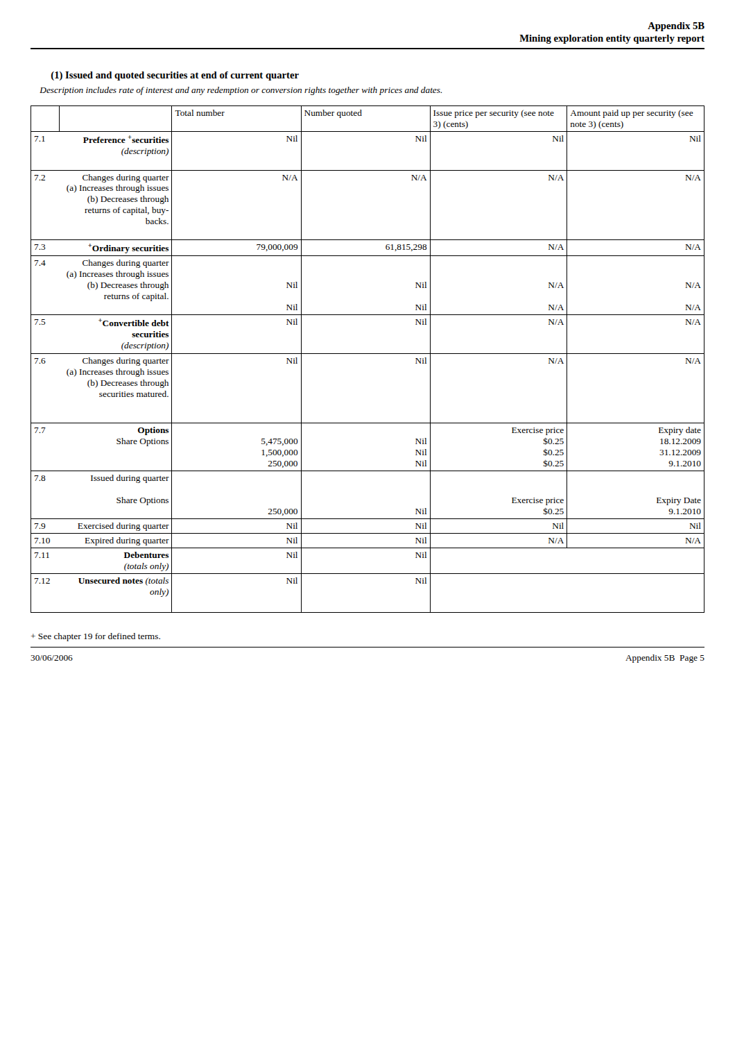Appendix 5B
Mining exploration entity quarterly report
(1) Issued and quoted securities at end of current quarter
Description includes rate of interest and any redemption or conversion rights together with prices and dates.
| | | Total number | Number quoted | Issue price per security (see note 3) (cents) | Amount paid up per security (see note 3) (cents) |
| --- | --- | --- | --- | --- | --- |
| 7.1 | Preference + securities (description) | Nil | Nil | Nil | Nil |
| 7.2 | Changes during quarter (a) Increases through issues (b) Decreases through returns of capital, buy-backs. | N/A | N/A | N/A | N/A |
| 7.3 | + Ordinary securities | 79,000,009 | 61,815,298 | N/A | N/A |
| 7.4 | Changes during quarter (a) Increases through issues (b) Decreases through returns of capital. | Nil Nil | Nil Nil | N/A N/A | N/A N/A |
| 7.5 | + Convertible debt securities (description) | Nil | Nil | N/A | N/A |
| 7.6 | Changes during quarter (a) Increases through issues (b) Decreases through securities matured. | Nil | Nil | N/A | N/A |
| 7.7 | Options Share Options | 5,475,000 1,500,000 250,000 | Nil Nil Nil | Exercise price $0.25 $0.25 $0.25 | Expiry date 18.12.2009 31.12.2009 9.1.2010 |
| 7.8 | Issued during quarter Share Options | 250,000 | Nil | Exercise price $0.25 | Expiry Date 9.1.2010 |
| 7.9 | Exercised during quarter | Nil | Nil | Nil | Nil |
| 7.10 | Expired during quarter | Nil | Nil | N/A | N/A |
| 7.11 | Debentures (totals only) | Nil | Nil | |
| 7.12 | Unsecured notes (totals only) | Nil | Nil | |
+ See chapter 19 for defined terms.
30/06/2006 Appendix 5B Page 5